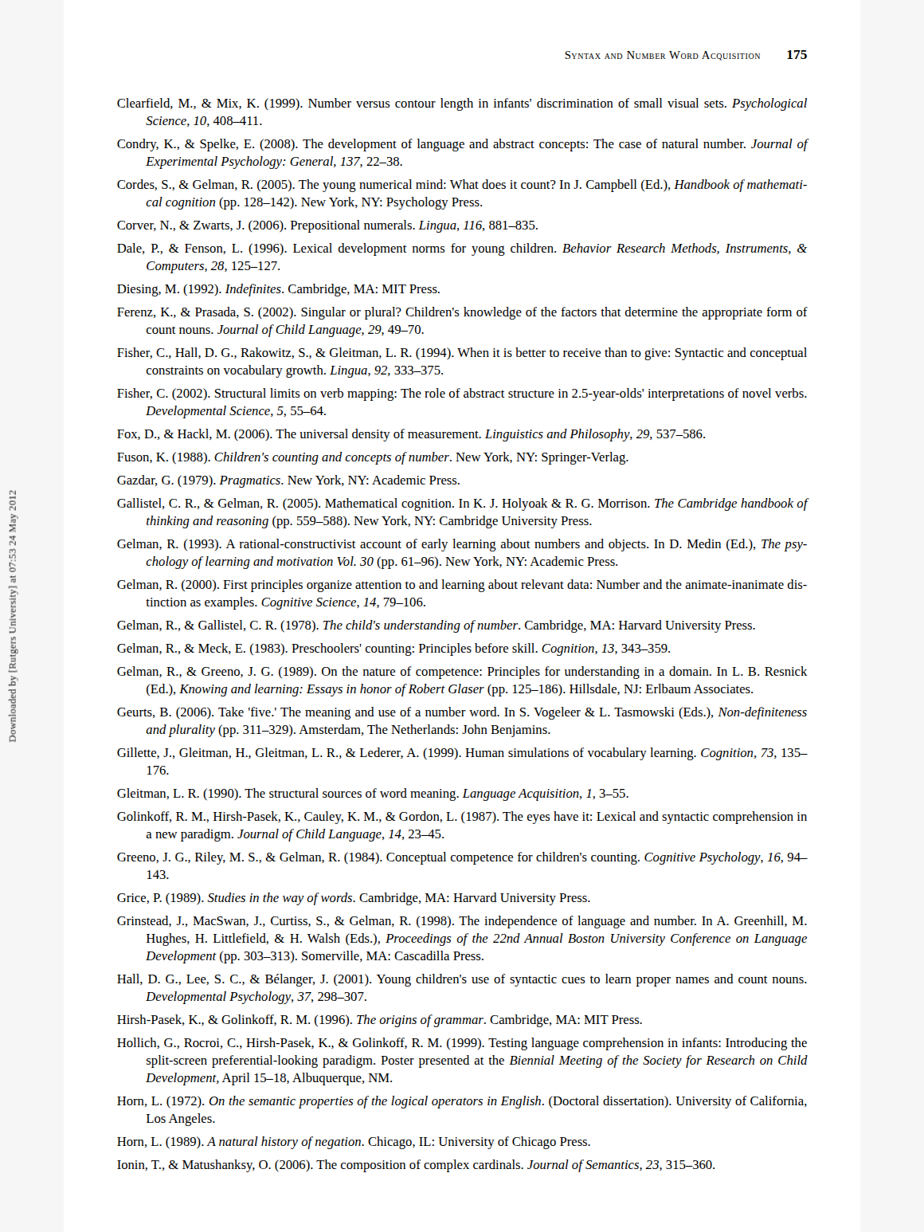Downloaded by [Rutgers University] at 07:53 24 May 2012
Syntax and Number Word Acquisition 175
Clearfield, M., & Mix, K. (1999). Number versus contour length in infants' discrimination of small visual sets. Psychological Science, 10, 408–411.
Condry, K., & Spelke, E. (2008). The development of language and abstract concepts: The case of natural number. Journal of Experimental Psychology: General, 137, 22–38.
Cordes, S., & Gelman, R. (2005). The young numerical mind: What does it count? In J. Campbell (Ed.), Handbook of mathematical cognition (pp. 128–142). New York, NY: Psychology Press.
Corver, N., & Zwarts, J. (2006). Prepositional numerals. Lingua, 116, 881–835.
Dale, P., & Fenson, L. (1996). Lexical development norms for young children. Behavior Research Methods, Instruments, & Computers, 28, 125–127.
Diesing, M. (1992). Indefinites. Cambridge, MA: MIT Press.
Ferenz, K., & Prasada, S. (2002). Singular or plural? Children's knowledge of the factors that determine the appropriate form of count nouns. Journal of Child Language, 29, 49–70.
Fisher, C., Hall, D. G., Rakowitz, S., & Gleitman, L. R. (1994). When it is better to receive than to give: Syntactic and conceptual constraints on vocabulary growth. Lingua, 92, 333–375.
Fisher, C. (2002). Structural limits on verb mapping: The role of abstract structure in 2.5-year-olds' interpretations of novel verbs. Developmental Science, 5, 55–64.
Fox, D., & Hackl, M. (2006). The universal density of measurement. Linguistics and Philosophy, 29, 537–586.
Fuson, K. (1988). Children's counting and concepts of number. New York, NY: Springer-Verlag.
Gazdar, G. (1979). Pragmatics. New York, NY: Academic Press.
Gallistel, C. R., & Gelman, R. (2005). Mathematical cognition. In K. J. Holyoak & R. G. Morrison. The Cambridge handbook of thinking and reasoning (pp. 559–588). New York, NY: Cambridge University Press.
Gelman, R. (1993). A rational-constructivist account of early learning about numbers and objects. In D. Medin (Ed.), The psychology of learning and motivation Vol. 30 (pp. 61–96). New York, NY: Academic Press.
Gelman, R. (2000). First principles organize attention to and learning about relevant data: Number and the animate-inanimate distinction as examples. Cognitive Science, 14, 79–106.
Gelman, R., & Gallistel, C. R. (1978). The child's understanding of number. Cambridge, MA: Harvard University Press.
Gelman, R., & Meck, E. (1983). Preschoolers' counting: Principles before skill. Cognition, 13, 343–359.
Gelman, R., & Greeno, J. G. (1989). On the nature of competence: Principles for understanding in a domain. In L. B. Resnick (Ed.), Knowing and learning: Essays in honor of Robert Glaser (pp. 125–186). Hillsdale, NJ: Erlbaum Associates.
Geurts, B. (2006). Take 'five.' The meaning and use of a number word. In S. Vogeleer & L. Tasmowski (Eds.), Non-definiteness and plurality (pp. 311–329). Amsterdam, The Netherlands: John Benjamins.
Gillette, J., Gleitman, H., Gleitman, L. R., & Lederer, A. (1999). Human simulations of vocabulary learning. Cognition, 73, 135–176.
Gleitman, L. R. (1990). The structural sources of word meaning. Language Acquisition, 1, 3–55.
Golinkoff, R. M., Hirsh-Pasek, K., Cauley, K. M., & Gordon, L. (1987). The eyes have it: Lexical and syntactic comprehension in a new paradigm. Journal of Child Language, 14, 23–45.
Greeno, J. G., Riley, M. S., & Gelman, R. (1984). Conceptual competence for children's counting. Cognitive Psychology, 16, 94–143.
Grice, P. (1989). Studies in the way of words. Cambridge, MA: Harvard University Press.
Grinstead, J., MacSwan, J., Curtiss, S., & Gelman, R. (1998). The independence of language and number. In A. Greenhill, M. Hughes, H. Littlefield, & H. Walsh (Eds.), Proceedings of the 22nd Annual Boston University Conference on Language Development (pp. 303–313). Somerville, MA: Cascadilla Press.
Hall, D. G., Lee, S. C., & Bélanger, J. (2001). Young children's use of syntactic cues to learn proper names and count nouns. Developmental Psychology, 37, 298–307.
Hirsh-Pasek, K., & Golinkoff, R. M. (1996). The origins of grammar. Cambridge, MA: MIT Press.
Hollich, G., Rocroi, C., Hirsh-Pasek, K., & Golinkoff, R. M. (1999). Testing language comprehension in infants: Introducing the split-screen preferential-looking paradigm. Poster presented at the Biennial Meeting of the Society for Research on Child Development, April 15–18, Albuquerque, NM.
Horn, L. (1972). On the semantic properties of the logical operators in English. (Doctoral dissertation). University of California, Los Angeles.
Horn, L. (1989). A natural history of negation. Chicago, IL: University of Chicago Press.
Ionin, T., & Matushanksy, O. (2006). The composition of complex cardinals. Journal of Semantics, 23, 315–360.